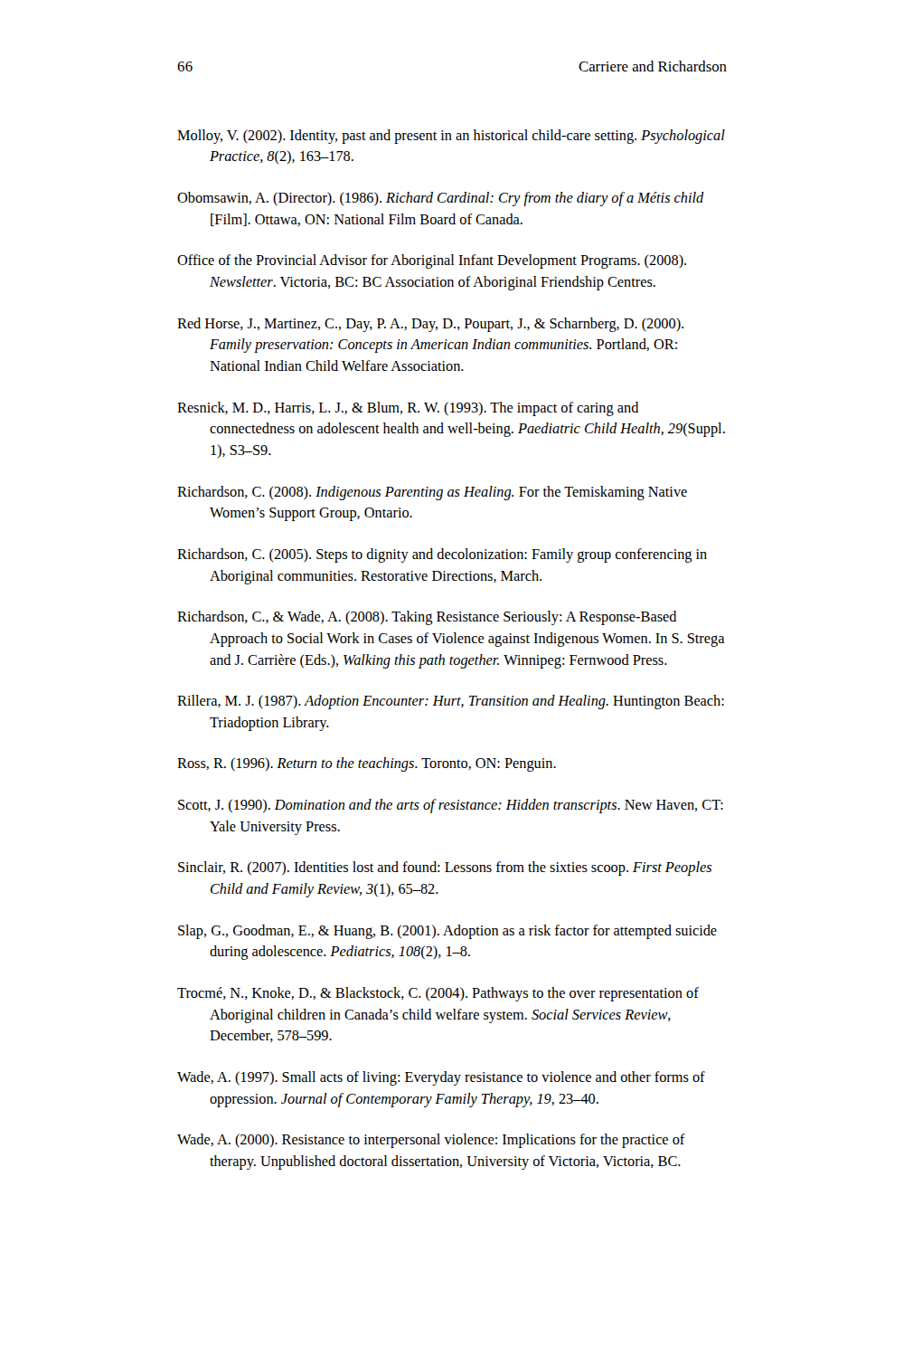66 Carriere and Richardson
Molloy, V. (2002). Identity, past and present in an historical child-care setting. Psychological Practice, 8(2), 163–178.
Obomsawin, A. (Director). (1986). Richard Cardinal: Cry from the diary of a Métis child [Film]. Ottawa, ON: National Film Board of Canada.
Office of the Provincial Advisor for Aboriginal Infant Development Programs. (2008). Newsletter. Victoria, BC: BC Association of Aboriginal Friendship Centres.
Red Horse, J., Martinez, C., Day, P. A., Day, D., Poupart, J., & Scharnberg, D. (2000). Family preservation: Concepts in American Indian communities. Portland, OR: National Indian Child Welfare Association.
Resnick, M. D., Harris, L. J., & Blum, R. W. (1993). The impact of caring and connectedness on adolescent health and well-being. Paediatric Child Health, 29(Suppl. 1), S3–S9.
Richardson, C. (2008). Indigenous Parenting as Healing. For the Temiskaming Native Women’s Support Group, Ontario.
Richardson, C. (2005). Steps to dignity and decolonization: Family group conferencing in Aboriginal communities. Restorative Directions, March.
Richardson, C., & Wade, A. (2008). Taking Resistance Seriously: A Response-Based Approach to Social Work in Cases of Violence against Indigenous Women. In S. Strega and J. Carrière (Eds.), Walking this path together. Winnipeg: Fernwood Press.
Rillera, M. J. (1987). Adoption Encounter: Hurt, Transition and Healing. Huntington Beach: Triadoption Library.
Ross, R. (1996). Return to the teachings. Toronto, ON: Penguin.
Scott, J. (1990). Domination and the arts of resistance: Hidden transcripts. New Haven, CT: Yale University Press.
Sinclair, R. (2007). Identities lost and found: Lessons from the sixties scoop. First Peoples Child and Family Review, 3(1), 65–82.
Slap, G., Goodman, E., & Huang, B. (2001). Adoption as a risk factor for attempted suicide during adolescence. Pediatrics, 108(2), 1–8.
Trocmé, N., Knoke, D., & Blackstock, C. (2004). Pathways to the over representation of Aboriginal children in Canada’s child welfare system. Social Services Review, December, 578–599.
Wade, A. (1997). Small acts of living: Everyday resistance to violence and other forms of oppression. Journal of Contemporary Family Therapy, 19, 23–40.
Wade, A. (2000). Resistance to interpersonal violence: Implications for the practice of therapy. Unpublished doctoral dissertation, University of Victoria, Victoria, BC.